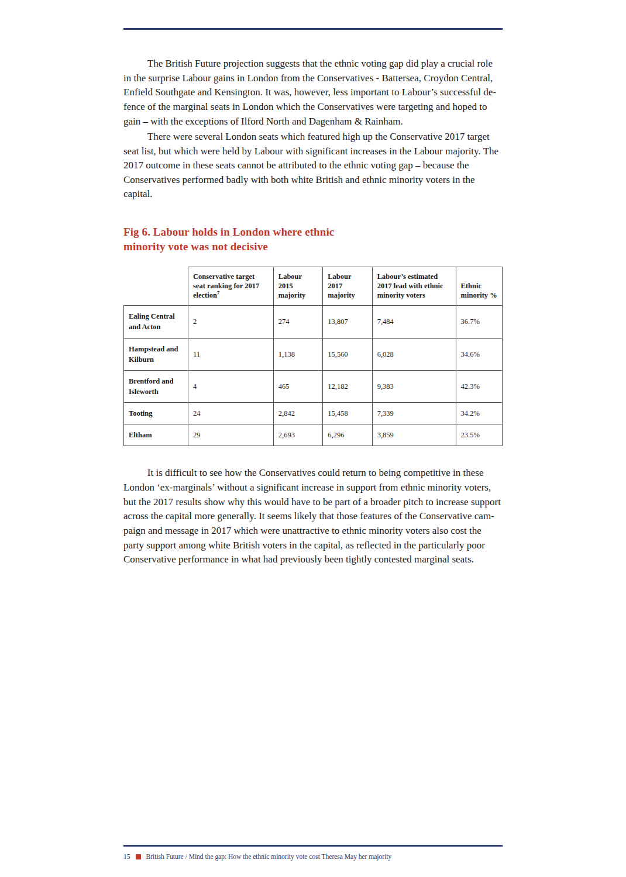The British Future projection suggests that the ethnic voting gap did play a crucial role in the surprise Labour gains in London from the Conservatives - Battersea, Croydon Central, Enfield Southgate and Kensington. It was, however, less important to Labour’s successful defence of the marginal seats in London which the Conservatives were targeting and hoped to gain – with the exceptions of Ilford North and Dagenham & Rainham.
There were several London seats which featured high up the Conservative 2017 target seat list, but which were held by Labour with significant increases in the Labour majority. The 2017 outcome in these seats cannot be attributed to the ethnic voting gap – because the Conservatives performed badly with both white British and ethnic minority voters in the capital.
Fig 6. Labour holds in London where ethnic
minority vote was not decisive
| | Conservative target seat ranking for 2017 election 7 | Labour 2015 majority | Labour 2017 majority | Labour’s estimated 2017 lead with ethnic minority voters | Ethnic minority % |
| --- | --- | --- | --- | --- | --- |
| Ealing Central and Acton | 2 | 274 | 13,807 | 7,484 | 36.7% |
| Hampstead and Kilburn | 11 | 1,138 | 15,560 | 6,028 | 34.6% |
| Brentford and Isleworth | 4 | 465 | 12,182 | 9,383 | 42.3% |
| Tooting | 24 | 2,842 | 15,458 | 7,339 | 34.2% |
| Eltham | 29 | 2,693 | 6,296 | 3,859 | 23.5% |
It is difficult to see how the Conservatives could return to being competitive in these London ‘ex-marginals’ without a significant increase in support from ethnic minority voters, but the 2017 results show why this would have to be part of a broader pitch to increase support across the capital more generally. It seems likely that those features of the Conservative campaign and message in 2017 which were unattractive to ethnic minority voters also cost the party support among white British voters in the capital, as reflected in the particularly poor Conservative performance in what had previously been tightly contested marginal seats.
15 British Future / Mind the gap: How the ethnic minority vote cost Theresa May her majority